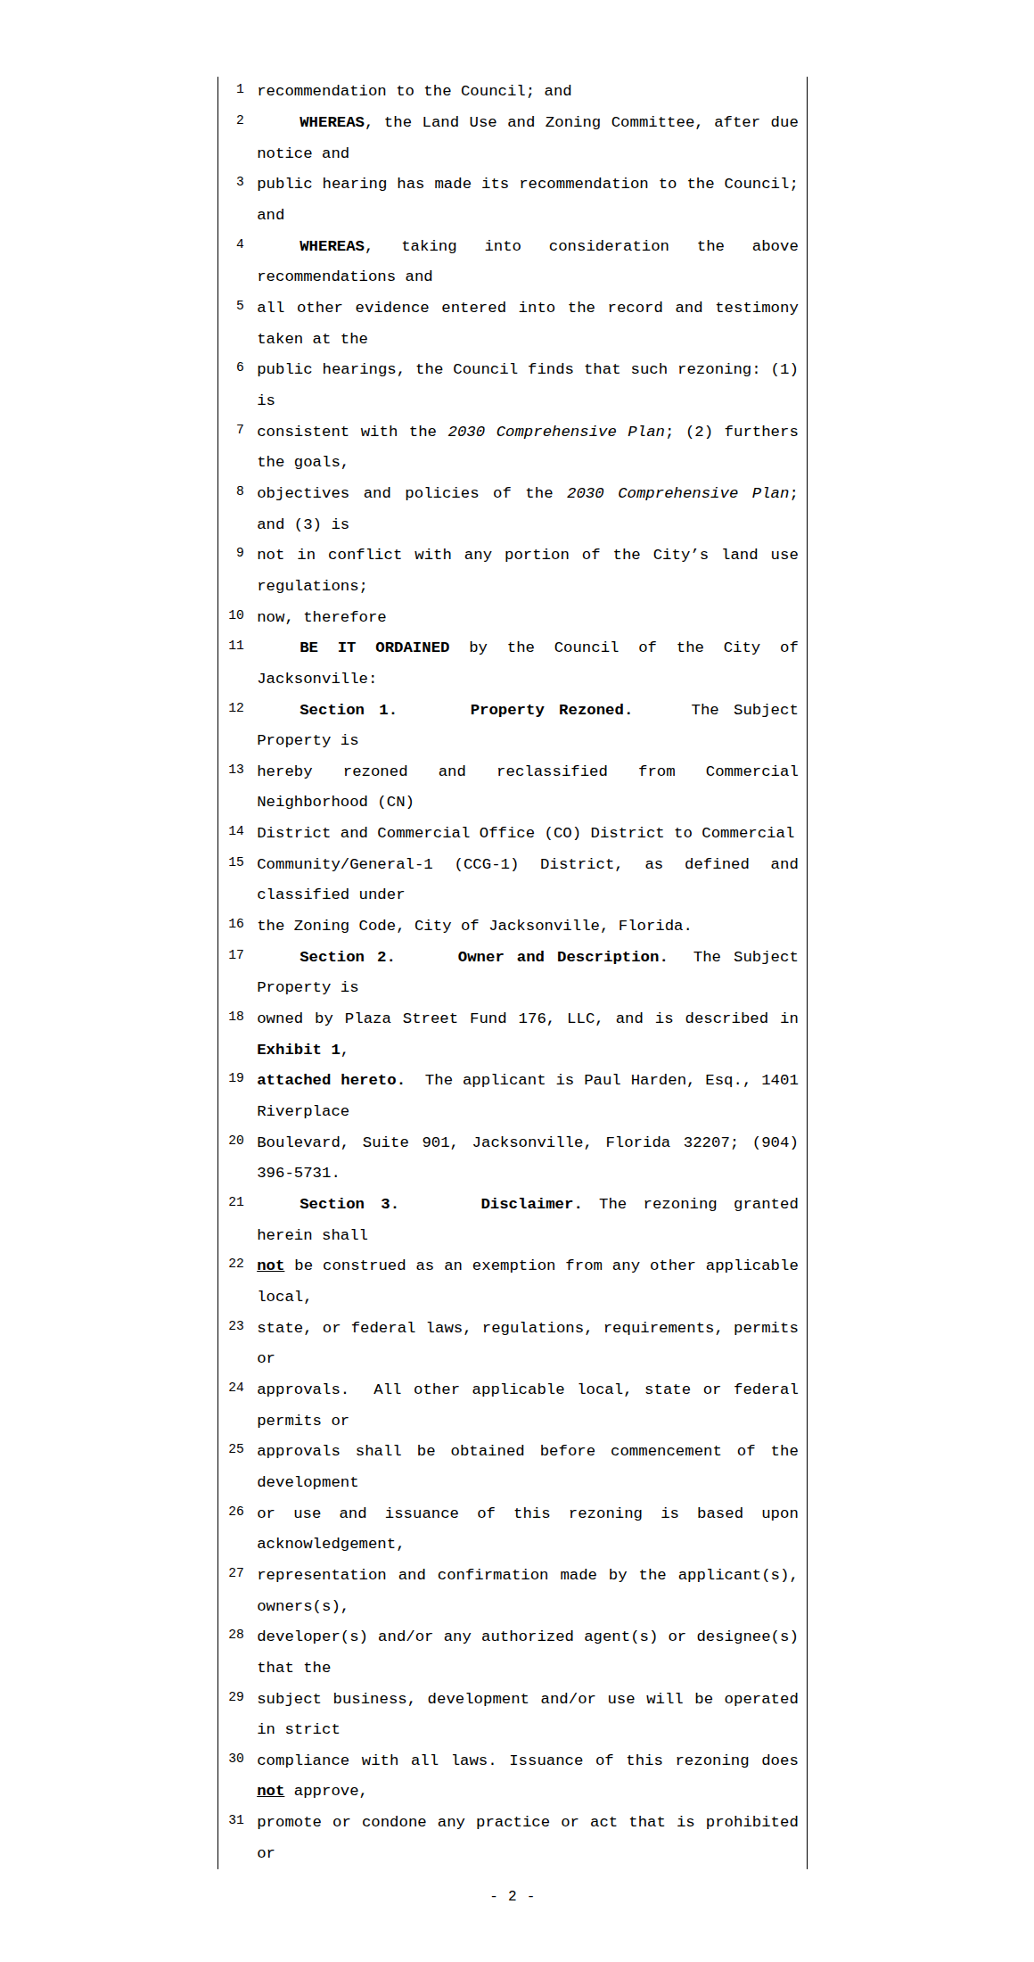recommendation to the Council; and
WHEREAS, the Land Use and Zoning Committee, after due notice and
public hearing has made its recommendation to the Council; and
WHEREAS, taking into consideration the above recommendations and
all other evidence entered into the record and testimony taken at the
public hearings, the Council finds that such rezoning: (1) is
consistent with the 2030 Comprehensive Plan; (2) furthers the goals,
objectives and policies of the 2030 Comprehensive Plan; and (3) is
not in conflict with any portion of the City’s land use regulations;
now, therefore
BE IT ORDAINED by the Council of the City of Jacksonville:
Section 1. Property Rezoned. The Subject Property is
hereby rezoned and reclassified from Commercial Neighborhood (CN)
District and Commercial Office (CO) District to Commercial
Community/General-1 (CCG-1) District, as defined and classified under
the Zoning Code, City of Jacksonville, Florida.
Section 2. Owner and Description. The Subject Property is
owned by Plaza Street Fund 176, LLC, and is described in Exhibit 1,
attached hereto. The applicant is Paul Harden, Esq., 1401 Riverplace
Boulevard, Suite 901, Jacksonville, Florida 32207; (904) 396-5731.
Section 3. Disclaimer. The rezoning granted herein shall
not be construed as an exemption from any other applicable local,
state, or federal laws, regulations, requirements, permits or
approvals. All other applicable local, state or federal permits or
approvals shall be obtained before commencement of the development
or use and issuance of this rezoning is based upon acknowledgement,
representation and confirmation made by the applicant(s), owners(s),
developer(s) and/or any authorized agent(s) or designee(s) that the
subject business, development and/or use will be operated in strict
compliance with all laws. Issuance of this rezoning does not approve,
promote or condone any practice or act that is prohibited or
- 2 -